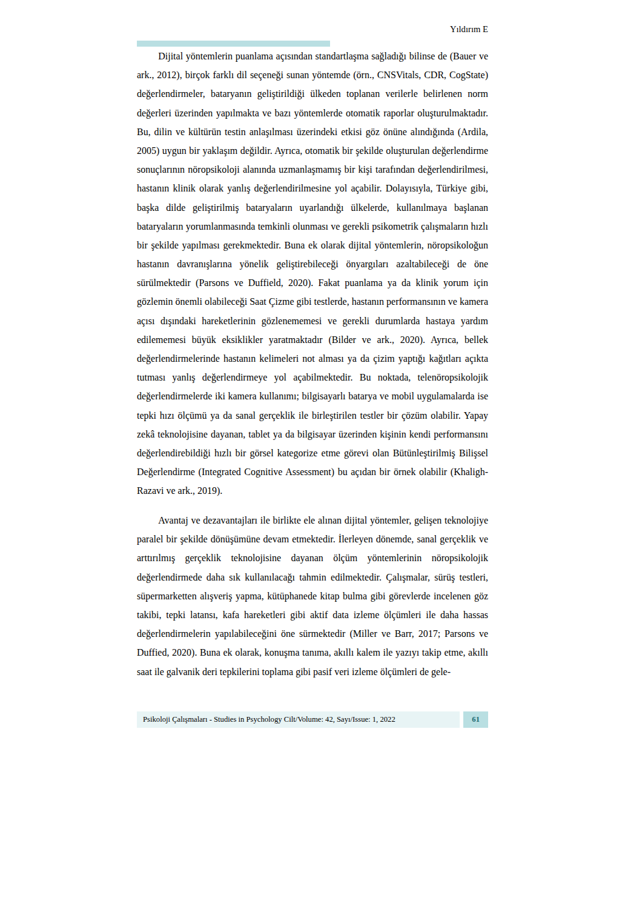Yıldırım E
Dijital yöntemlerin puanlama açısından standartlaşma sağladığı bilinse de (Bauer ve ark., 2012), birçok farklı dil seçeneği sunan yöntemde (örn., CNSVitals, CDR, CogState) değerlendirmeler, bataryanın geliştirildiği ülkeden toplanan verilerle belirlenen norm değerleri üzerinden yapılmakta ve bazı yöntemlerde otomatik raporlar oluşturulmaktadır. Bu, dilin ve kültürün testin anlaşılması üzerindeki etkisi göz önüne alındığında (Ardila, 2005) uygun bir yaklaşım değildir. Ayrıca, otomatik bir şekilde oluşturulan değerlendirme sonuçlarının nöropsikoloji alanında uzmanlaşmamış bir kişi tarafından değerlendirilmesi, hastanın klinik olarak yanlış değerlendirilmesine yol açabilir. Dolayısıyla, Türkiye gibi, başka dilde geliştirilmiş bataryaların uyarlandığı ülkelerde, kullanılmaya başlanan bataryaların yorumlanmasında temkinli olunması ve gerekli psikometrik çalışmaların hızlı bir şekilde yapılması gerekmektedir. Buna ek olarak dijital yöntemlerin, nöropsikoloğun hastanın davranışlarına yönelik geliştirebileceği önyargıları azaltabileceği de öne sürülmektedir (Parsons ve Duffield, 2020). Fakat puanlama ya da klinik yorum için gözlemin önemli olabileceği Saat Çizme gibi testlerde, hastanın performansının ve kamera açısı dışındaki hareketlerinin gözlenememesi ve gerekli durumlarda hastaya yardım edilememesi büyük eksiklikler yaratmaktadır (Bilder ve ark., 2020). Ayrıca, bellek değerlendirmelerinde hastanın kelimeleri not alması ya da çizim yaptığı kağıtları açıkta tutması yanlış değerlendirmeye yol açabilmektedir. Bu noktada, telenöropsikolojik değerlendirmelerde iki kamera kullanımı; bilgisayarlı batarya ve mobil uygulamalarda ise tepki hızı ölçümü ya da sanal gerçeklik ile birleştirilen testler bir çözüm olabilir. Yapay zekâ teknolojisine dayanan, tablet ya da bilgisayar üzerinden kişinin kendi performansını değerlendirebildiği hızlı bir görsel kategorize etme görevi olan Bütünleştirilmiş Bilişsel Değerlendirme (Integrated Cognitive Assessment) bu açıdan bir örnek olabilir (Khaligh-Razavi ve ark., 2019).
Avantaj ve dezavantajları ile birlikte ele alınan dijital yöntemler, gelişen teknolojiye paralel bir şekilde dönüşümüne devam etmektedir. İlerleyen dönemde, sanal gerçeklik ve arttırılmış gerçeklik teknolojisine dayanan ölçüm yöntemlerinin nöropsikolojik değerlendirmede daha sık kullanılacağı tahmin edilmektedir. Çalışmalar, sürüş testleri, süpermarketten alışveriş yapma, kütüphanede kitap bulma gibi görevlerde incelenen göz takibi, tepki latansı, kafa hareketleri gibi aktif data izleme ölçümleri ile daha hassas değerlendirmelerin yapılabileceğini öne sürmektedir (Miller ve Barr, 2017; Parsons ve Duffied, 2020). Buna ek olarak, konuşma tanıma, akıllı kalem ile yazıyı takip etme, akıllı saat ile galvanik deri tepkilerini toplama gibi pasif veri izleme ölçümleri de gele-
Psikoloji Çalışmaları - Studies in Psychology Cilt/Volume: 42, Sayı/Issue: 1, 2022
61